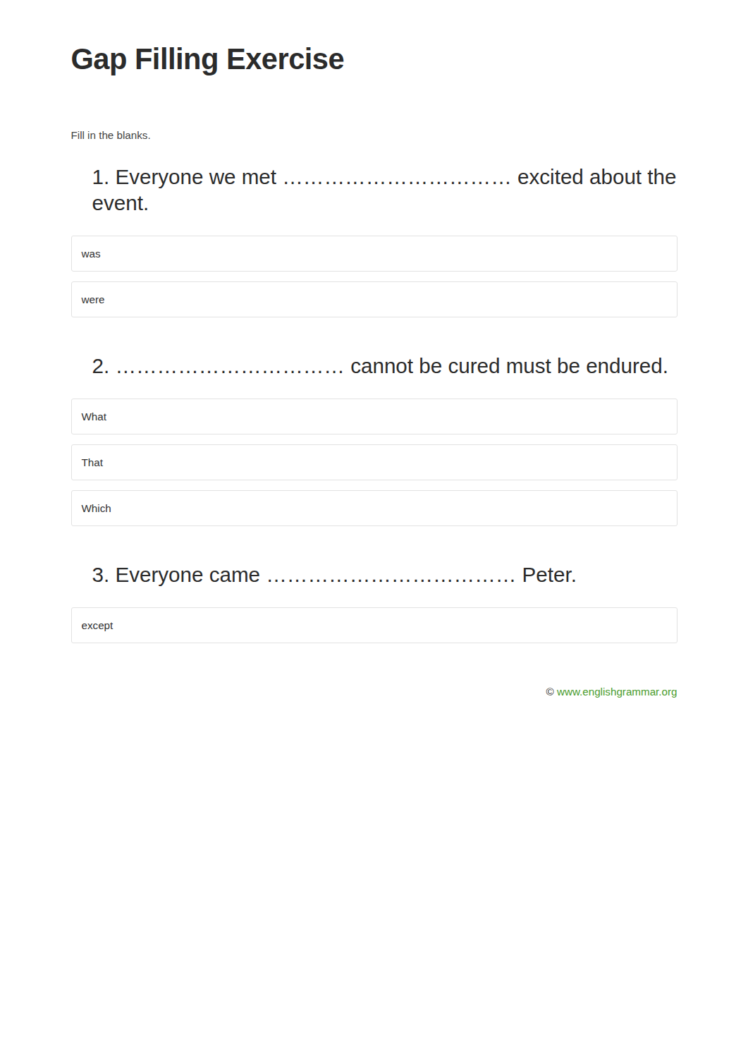Gap Filling Exercise
Fill in the blanks.
Everyone we met …………………………… excited about the event.
was
were
…………………………… cannot be cured must be endured.
What
That
Which
Everyone came ……………………………… Peter.
except
© www.englishgrammar.org